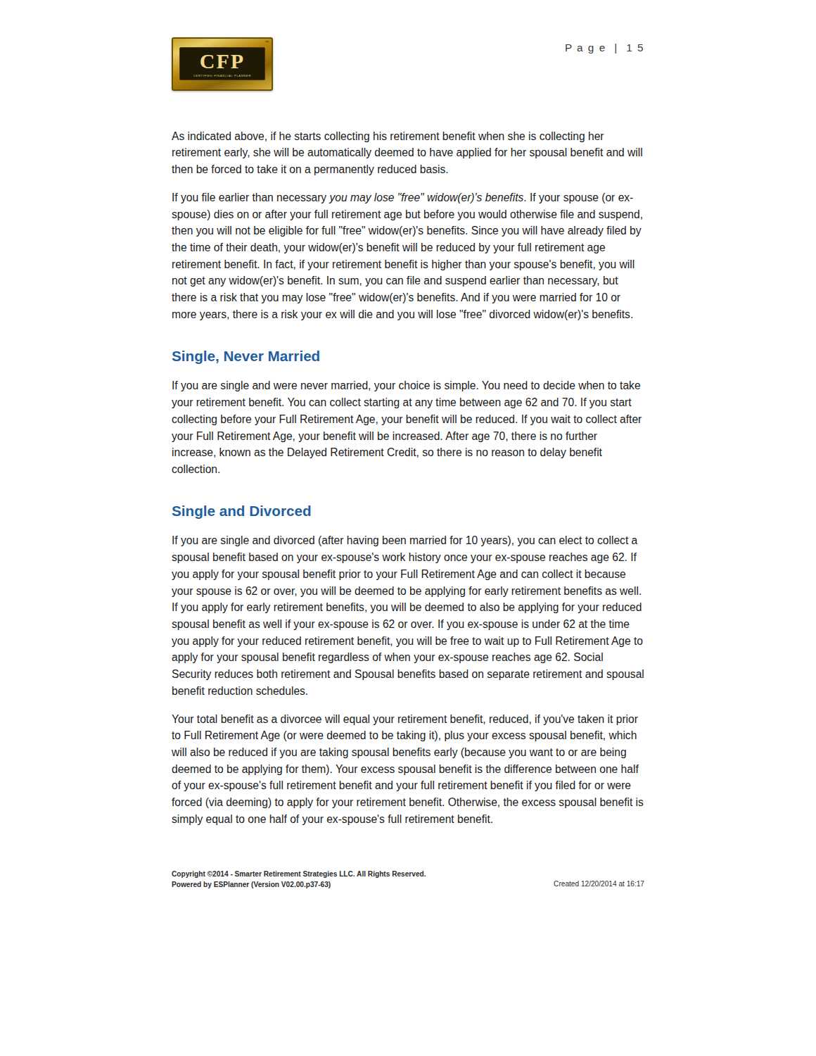™
CFP
Certified Financial Planner
P a g e | 1 5
As indicated above, if he starts collecting his retirement benefit when she is collecting her retirement early, she will be automatically deemed to have applied for her spousal benefit and will then be forced to take it on a permanently reduced basis.
If you file earlier than necessary you may lose "free" widow(er)'s benefits. If your spouse (or ex-spouse) dies on or after your full retirement age but before you would otherwise file and suspend, then you will not be eligible for full "free" widow(er)'s benefits. Since you will have already filed by the time of their death, your widow(er)'s benefit will be reduced by your full retirement age retirement benefit. In fact, if your retirement benefit is higher than your spouse's benefit, you will not get any widow(er)'s benefit. In sum, you can file and suspend earlier than necessary, but there is a risk that you may lose "free" widow(er)'s benefits. And if you were married for 10 or more years, there is a risk your ex will die and you will lose "free" divorced widow(er)'s benefits.
Single, Never Married
If you are single and were never married, your choice is simple. You need to decide when to take your retirement benefit. You can collect starting at any time between age 62 and 70. If you start collecting before your Full Retirement Age, your benefit will be reduced. If you wait to collect after your Full Retirement Age, your benefit will be increased. After age 70, there is no further increase, known as the Delayed Retirement Credit, so there is no reason to delay benefit collection.
Single and Divorced
If you are single and divorced (after having been married for 10 years), you can elect to collect a spousal benefit based on your ex-spouse's work history once your ex-spouse reaches age 62. If you apply for your spousal benefit prior to your Full Retirement Age and can collect it because your spouse is 62 or over, you will be deemed to be applying for early retirement benefits as well. If you apply for early retirement benefits, you will be deemed to also be applying for your reduced spousal benefit as well if your ex-spouse is 62 or over. If you ex-spouse is under 62 at the time you apply for your reduced retirement benefit, you will be free to wait up to Full Retirement Age to apply for your spousal benefit regardless of when your ex-spouse reaches age 62. Social Security reduces both retirement and Spousal benefits based on separate retirement and spousal benefit reduction schedules.
Your total benefit as a divorcee will equal your retirement benefit, reduced, if you've taken it prior to Full Retirement Age (or were deemed to be taking it), plus your excess spousal benefit, which will also be reduced if you are taking spousal benefits early (because you want to or are being deemed to be applying for them). Your excess spousal benefit is the difference between one half of your ex-spouse's full retirement benefit and your full retirement benefit if you filed for or were forced (via deeming) to apply for your retirement benefit. Otherwise, the excess spousal benefit is simply equal to one half of your ex-spouse's full retirement benefit.
Copyright ©2014 - Smarter Retirement Strategies LLC. All Rights Reserved.
Powered by ESPlanner (Version V02.00.p37-63)
Created 12/20/2014 at 16:17